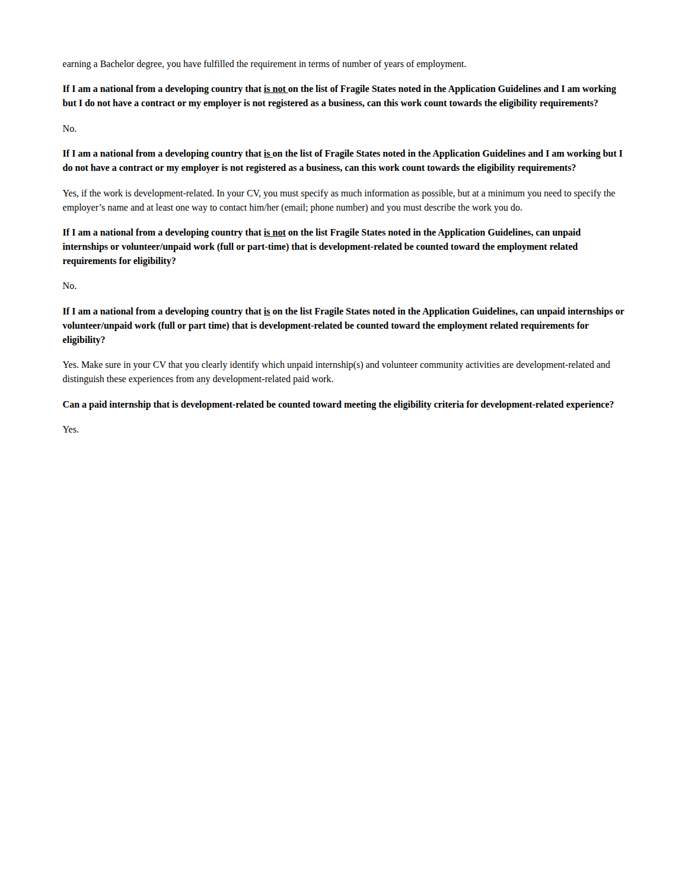earning a Bachelor degree, you have fulfilled the requirement in terms of number of years of employment.
If I am a national from a developing country that is not on the list of Fragile States noted in the Application Guidelines and I am working but I do not have a contract or my employer is not registered as a business, can this work count towards the eligibility requirements?
No.
If I am a national from a developing country that is on the list of Fragile States noted in the Application Guidelines and I am working but I do not have a contract or my employer is not registered as a business, can this work count towards the eligibility requirements?
Yes, if the work is development-related. In your CV, you must specify as much information as possible, but at a minimum you need to specify the employer’s name and at least one way to contact him/her (email; phone number) and you must describe the work you do.
If I am a national from a developing country that is not on the list Fragile States noted in the Application Guidelines, can unpaid internships or volunteer/unpaid work (full or part-time) that is development-related be counted toward the employment related requirements for eligibility?
No.
If I am a national from a developing country that is on the list Fragile States noted in the Application Guidelines, can unpaid internships or volunteer/unpaid work (full or part time) that is development-related be counted toward the employment related requirements for eligibility?
Yes. Make sure in your CV that you clearly identify which unpaid internship(s) and volunteer community activities are development-related and distinguish these experiences from any development-related paid work.
Can a paid internship that is development-related be counted toward meeting the eligibility criteria for development-related experience?
Yes.